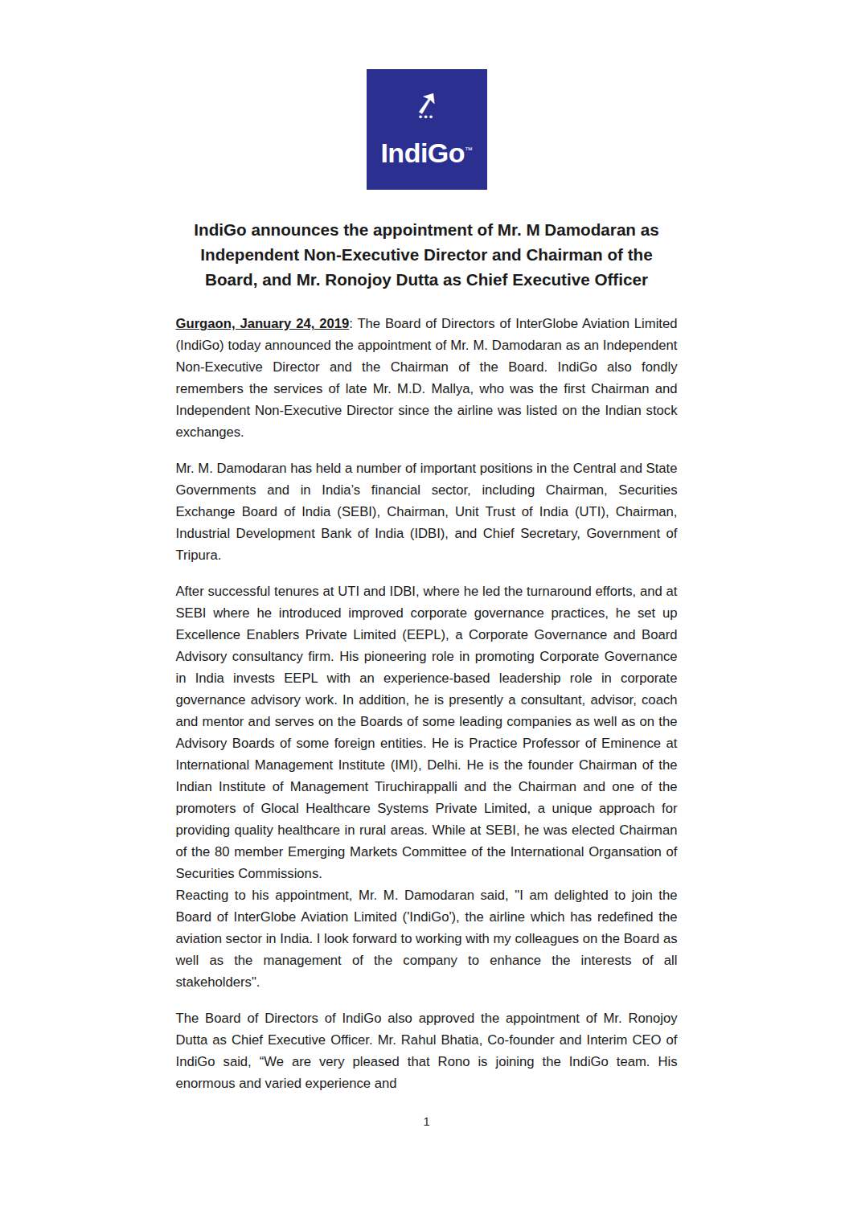➚
•••
IndiGo™
IndiGo announces the appointment of Mr. M Damodaran as Independent Non-Executive Director and Chairman of the Board, and Mr. Ronojoy Dutta as Chief Executive Officer
Gurgaon, January 24, 2019: The Board of Directors of InterGlobe Aviation Limited (IndiGo) today announced the appointment of Mr. M. Damodaran as an Independent Non-Executive Director and the Chairman of the Board. IndiGo also fondly remembers the services of late Mr. M.D. Mallya, who was the first Chairman and Independent Non-Executive Director since the airline was listed on the Indian stock exchanges.
Mr. M. Damodaran has held a number of important positions in the Central and State Governments and in India’s financial sector, including Chairman, Securities Exchange Board of India (SEBI), Chairman, Unit Trust of India (UTI), Chairman, Industrial Development Bank of India (IDBI), and Chief Secretary, Government of Tripura.
After successful tenures at UTI and IDBI, where he led the turnaround efforts, and at SEBI where he introduced improved corporate governance practices, he set up Excellence Enablers Private Limited (EEPL), a Corporate Governance and Board Advisory consultancy firm. His pioneering role in promoting Corporate Governance in India invests EEPL with an experience-based leadership role in corporate governance advisory work. In addition, he is presently a consultant, advisor, coach and mentor and serves on the Boards of some leading companies as well as on the Advisory Boards of some foreign entities. He is Practice Professor of Eminence at International Management Institute (IMI), Delhi. He is the founder Chairman of the Indian Institute of Management Tiruchirappalli and the Chairman and one of the promoters of Glocal Healthcare Systems Private Limited, a unique approach for providing quality healthcare in rural areas. While at SEBI, he was elected Chairman of the 80 member Emerging Markets Committee of the International Organsation of Securities Commissions.
Reacting to his appointment, Mr. M. Damodaran said, "I am delighted to join the Board of InterGlobe Aviation Limited ('IndiGo'), the airline which has redefined the aviation sector in India. I look forward to working with my colleagues on the Board as well as the management of the company to enhance the interests of all stakeholders".
The Board of Directors of IndiGo also approved the appointment of Mr. Ronojoy Dutta as Chief Executive Officer. Mr. Rahul Bhatia, Co-founder and Interim CEO of IndiGo said, “We are very pleased that Rono is joining the IndiGo team. His enormous and varied experience and
1